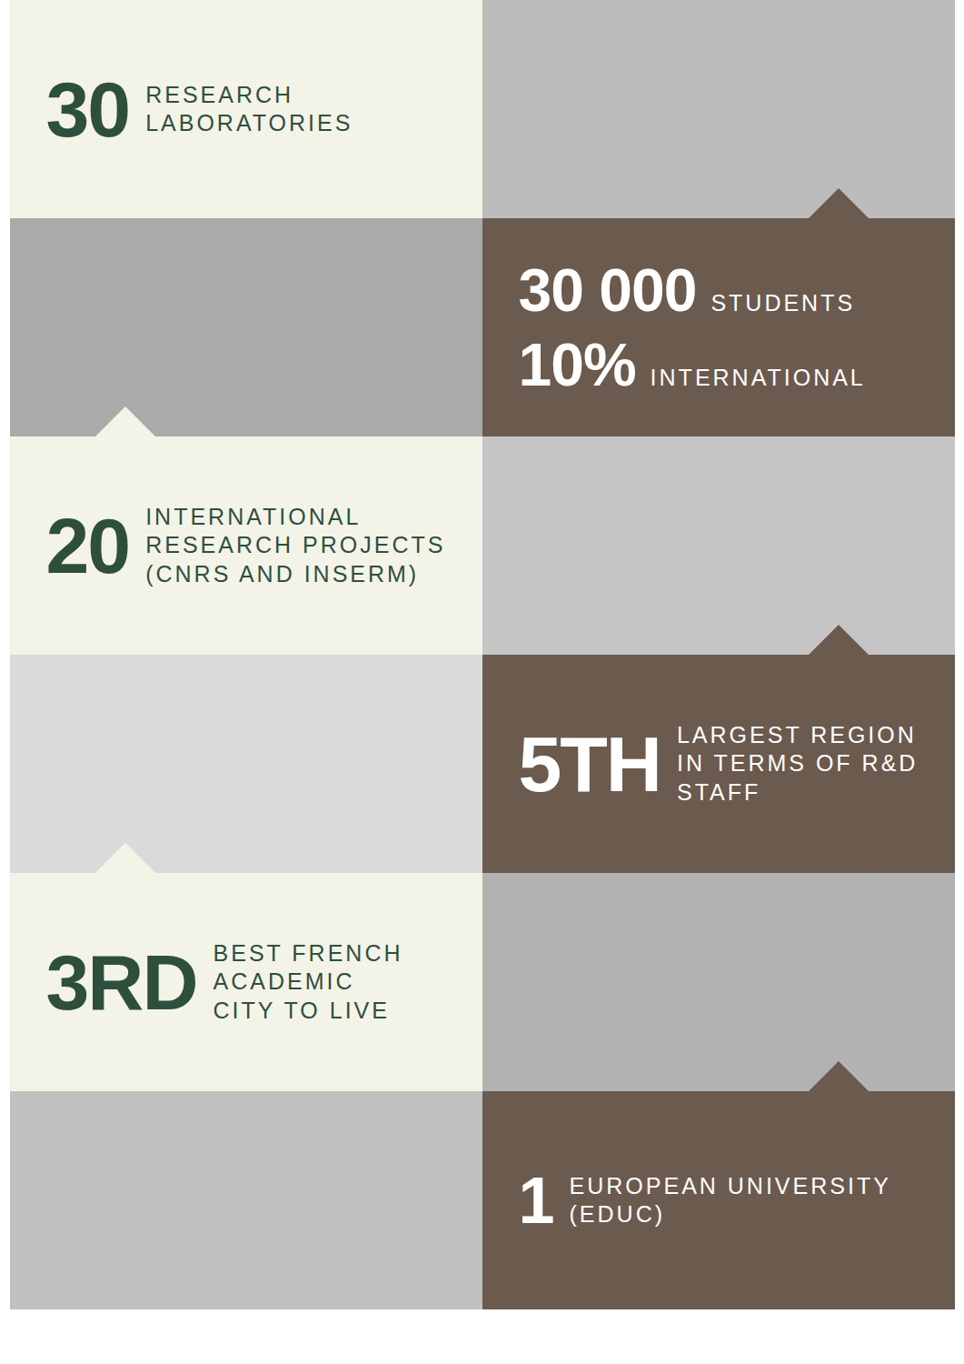30 Research
Laboratories
30 000 Students
10% International
20 International
Research Projects
(CNRS and INSERM)
5TH Largest Region
in terms of R&D
Staff
3RD Best French
Academic
City to Live
1 European University
(EDUC)